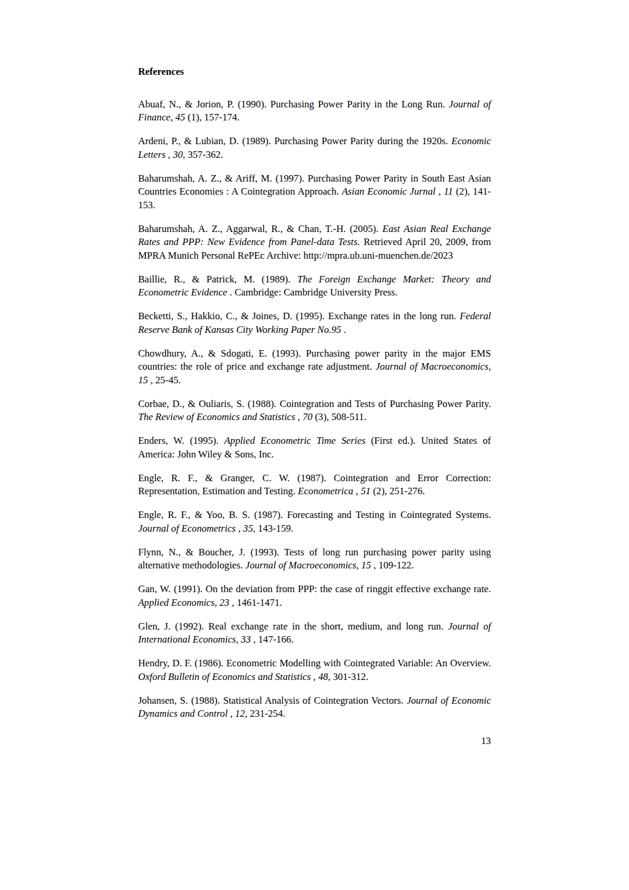References
Abuaf, N., & Jorion, P. (1990). Purchasing Power Parity in the Long Run. Journal of Finance, 45 (1), 157-174.
Ardeni, P., & Lubian, D. (1989). Purchasing Power Parity during the 1920s. Economic Letters , 30, 357-362.
Baharumshah, A. Z., & Ariff, M. (1997). Purchasing Power Parity in South East Asian Countries Economies : A Cointegration Approach. Asian Economic Jurnal , 11 (2), 141-153.
Baharumshah, A. Z., Aggarwal, R., & Chan, T.-H. (2005). East Asian Real Exchange Rates and PPP: New Evidence from Panel-data Tests. Retrieved April 20, 2009, from MPRA Munich Personal RePEc Archive: http://mpra.ub.uni-muenchen.de/2023
Baillie, R., & Patrick, M. (1989). The Foreign Exchange Market: Theory and Econometric Evidence . Cambridge: Cambridge University Press.
Becketti, S., Hakkio, C., & Joines, D. (1995). Exchange rates in the long run. Federal Reserve Bank of Kansas City Working Paper No.95 .
Chowdhury, A., & Sdogati, E. (1993). Purchasing power parity in the major EMS countries: the role of price and exchange rate adjustment. Journal of Macroeconomics, 15 , 25-45.
Corbae, D., & Ouliaris, S. (1988). Cointegration and Tests of Purchasing Power Parity. The Review of Economics and Statistics , 70 (3), 508-511.
Enders, W. (1995). Applied Econometric Time Series (First ed.). United States of America: John Wiley & Sons, Inc.
Engle, R. F., & Granger, C. W. (1987). Cointegration and Error Correction: Representation, Estimation and Testing. Econometrica , 51 (2), 251-276.
Engle, R. F., & Yoo, B. S. (1987). Forecasting and Testing in Cointegrated Systems. Journal of Econometrics , 35, 143-159.
Flynn, N., & Boucher, J. (1993). Tests of long run purchasing power parity using alternative methodologies. Journal of Macroeconomics, 15 , 109-122.
Gan, W. (1991). On the deviation from PPP: the case of ringgit effective exchange rate. Applied Economics, 23 , 1461-1471.
Glen, J. (1992). Real exchange rate in the short, medium, and long run. Journal of International Economics, 33 , 147-166.
Hendry, D. F. (1986). Econometric Modelling with Cointegrated Variable: An Overview. Oxford Bulletin of Economics and Statistics , 48, 301-312.
Johansen, S. (1988). Statistical Analysis of Cointegration Vectors. Journal of Economic Dynamics and Control , 12, 231-254.
13